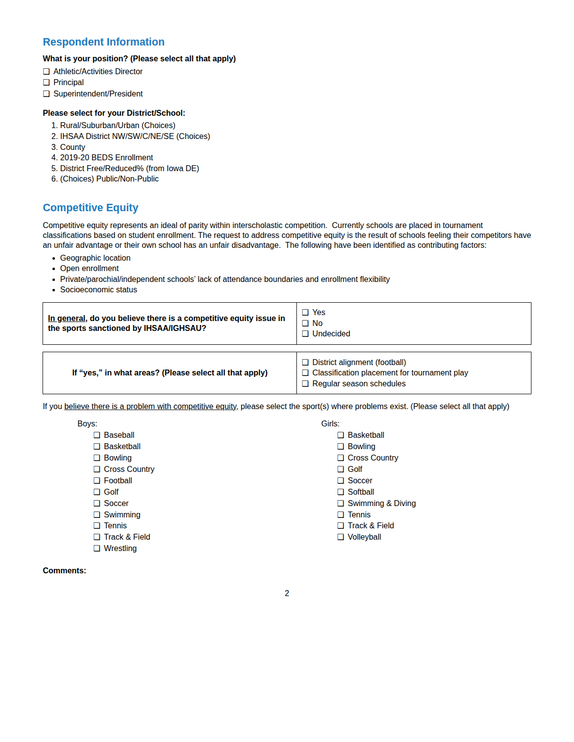Respondent Information
What is your position? (Please select all that apply)
❑Athletic/Activities Director
❑Principal
❑Superintendent/President
Please select for your District/School:
Rural/Suburban/Urban (Choices)
IHSAA District NW/SW/C/NE/SE (Choices)
County
2019-20 BEDS Enrollment
District Free/Reduced% (from Iowa DE)
(Choices) Public/Non-Public
Competitive Equity
Competitive equity represents an ideal of parity within interscholastic competition. Currently schools are placed in tournament classifications based on student enrollment. The request to address competitive equity is the result of schools feeling their competitors have an unfair advantage or their own school has an unfair disadvantage. The following have been identified as contributing factors:
Geographic location
Open enrollment
Private/parochial/independent schools’ lack of attendance boundaries and enrollment flexibility
Socioeconomic status
| In general , do you believe there is a competitive equity issue in the sports sanctioned by IHSAA/IGHSAU? | ❑ Yes ❑ No ❑ Undecided |
| If “yes,” in what areas? (Please select all that apply) | ❑ District alignment (football) ❑ Classification placement for tournament play ❑ Regular season schedules |
If you believe there is a problem with competitive equity, please select the sport(s) where problems exist. (Please select all that apply)
| Boys: ❑ Baseball ❑ Basketball ❑ Bowling ❑ Cross Country ❑ Football ❑ Golf ❑ Soccer ❑ Swimming ❑ Tennis ❑ Track & Field ❑ Wrestling | Girls: ❑ Basketball ❑ Bowling ❑ Cross Country ❑ Golf ❑ Soccer ❑ Softball ❑ Swimming & Diving ❑ Tennis ❑ Track & Field ❑ Volleyball |
Comments:
2